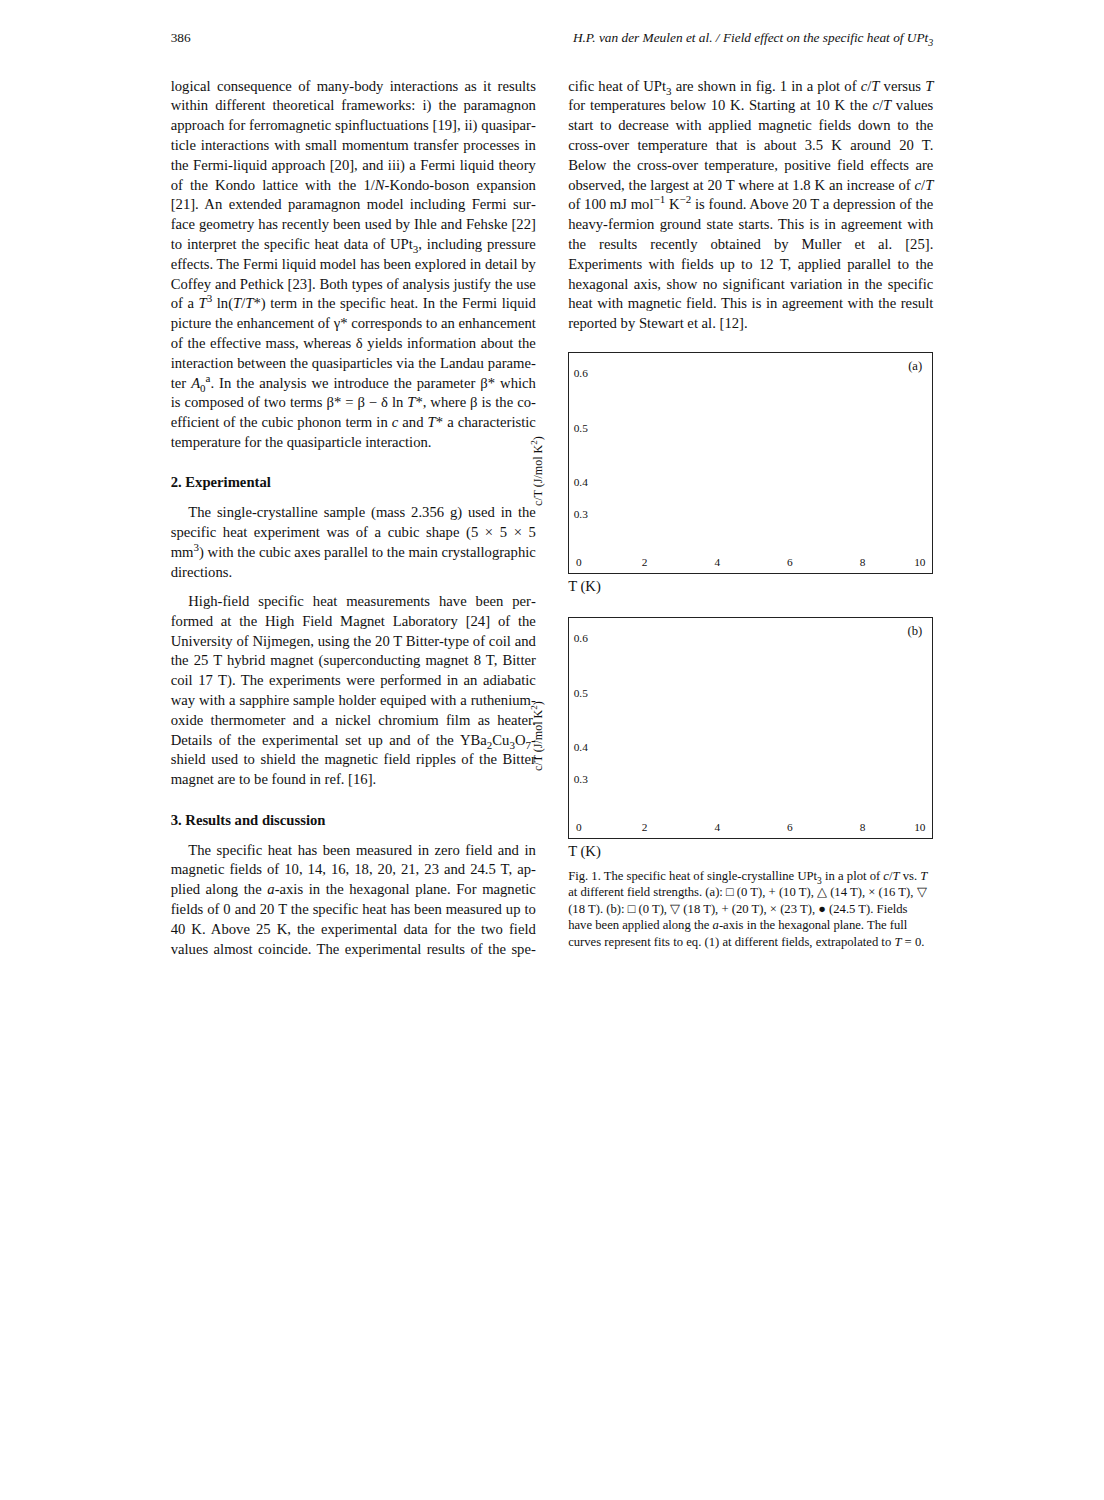386 H.P. van der Meulen et al. / Field effect on the specific heat of UPt3
logical consequence of many-body interactions as it results within different theoretical frameworks: i) the paramagnon approach for ferromagnetic spinfluctuations [19], ii) quasiparticle interactions with small momentum transfer processes in the Fermi-liquid approach [20], and iii) a Fermi liquid theory of the Kondo lattice with the 1/N-Kondo-boson expansion [21]. An extended paramagnon model including Fermi surface geometry has recently been used by Ihle and Fehske [22] to interpret the specific heat data of UPt3, including pressure effects. The Fermi liquid model has been explored in detail by Coffey and Pethick [23]. Both types of analysis justify the use of a T3 ln(T/T*) term in the specific heat. In the Fermi liquid picture the enhancement of γ* corresponds to an enhancement of the effective mass, whereas δ yields information about the interaction between the quasiparticles via the Landau parameter A0a. In the analysis we introduce the parameter β* which is composed of two terms β* = β − δ ln T*, where β is the coefficient of the cubic phonon term in c and T* a characteristic temperature for the quasiparticle interaction.
2. Experimental
The single-crystalline sample (mass 2.356 g) used in the specific heat experiment was of a cubic shape (5 × 5 × 5 mm3) with the cubic axes parallel to the main crystallographic directions.
High-field specific heat measurements have been performed at the High Field Magnet Laboratory [24] of the University of Nijmegen, using the 20 T Bitter-type of coil and the 25 T hybrid magnet (superconducting magnet 8 T, Bitter coil 17 T). The experiments were performed in an adiabatic way with a sapphire sample holder equiped with a ruthenium-oxide thermometer and a nickel chromium film as heater. Details of the experimental set up and of the YBa2Cu3O7-shield used to shield the magnetic field ripples of the Bitter magnet are to be found in ref. [16].
3. Results and discussion
The specific heat has been measured in zero field and in magnetic fields of 10, 14, 16, 18, 20, 21, 23 and 24.5 T, applied along the a-axis in the hexagonal plane. For magnetic fields of 0 and 20 T the specific heat has been measured up to 40 K. Above 25 K, the experimental data for the two field values almost coincide. The experimental results of the specific heat of UPt3 are shown in fig. 1 in a plot of c/T versus T for temperatures below 10 K. Starting at 10 K the c/T values start to decrease with applied magnetic fields down to the cross-over temperature that is about 3.5 K around 20 T. Below the cross-over temperature, positive field effects are observed, the largest at 20 T where at 1.8 K an increase of c/T of 100 mJ mol−1 K−2 is found. Above 20 T a depression of the heavy-fermion ground state starts. This is in agreement with the results recently obtained by Muller et al. [25]. Experiments with fields up to 12 T, applied parallel to the hexagonal axis, show no significant variation in the specific heat with magnetic field. This is in agreement with the result reported by Stewart et al. [12].
(a) c/T (J/mol K2) 0.6 0.5 0.4 0.3 0 2 4 6 8 10
T (K)
(b) c/T (J/mol K2) 0.6 0.5 0.4 0.3 0 2 4 6 8 10
T (K)
Fig. 1. The specific heat of single-crystalline UPt3 in a plot of c/T vs. T at different field strengths. (a): □ (0 T), + (10 T), △ (14 T), × (16 T), ▽ (18 T). (b): □ (0 T), ▽ (18 T), + (20 T), × (23 T), ● (24.5 T). Fields have been applied along the a-axis in the hexagonal plane. The full curves represent fits to eq. (1) at different fields, extrapolated to T = 0.